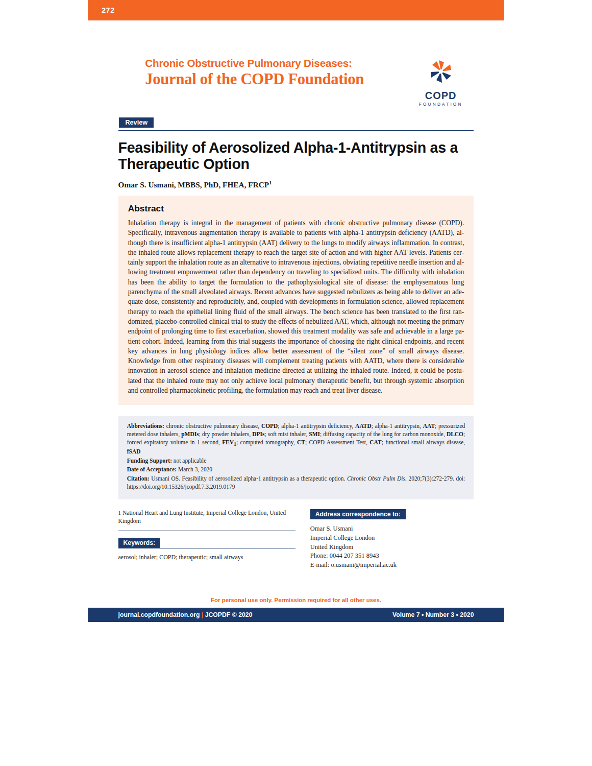272
Chronic Obstructive Pulmonary Diseases:
Journal of the COPD Foundation
COPD
FOUNDATION
Review
Feasibility of Aerosolized Alpha-1-Antitrypsin as a Therapeutic Option
Omar S. Usmani, MBBS, PhD, FHEA, FRCP1
Abstract
Inhalation therapy is integral in the management of patients with chronic obstructive pulmonary disease (COPD). Specifically, intravenous augmentation therapy is available to patients with alpha-1 antitrypsin deficiency (AATD), although there is insufficient alpha-1 antitrypsin (AAT) delivery to the lungs to modify airways inflammation. In contrast, the inhaled route allows replacement therapy to reach the target site of action and with higher AAT levels. Patients certainly support the inhalation route as an alternative to intravenous injections, obviating repetitive needle insertion and allowing treatment empowerment rather than dependency on traveling to specialized units. The difficulty with inhalation has been the ability to target the formulation to the pathophysiological site of disease: the emphysematous lung parenchyma of the small alveolated airways. Recent advances have suggested nebulizers as being able to deliver an adequate dose, consistently and reproducibly, and, coupled with developments in formulation science, allowed replacement therapy to reach the epithelial lining fluid of the small airways. The bench science has been translated to the first randomized, placebo-controlled clinical trial to study the effects of nebulized AAT, which, although not meeting the primary endpoint of prolonging time to first exacerbation, showed this treatment modality was safe and achievable in a large patient cohort. Indeed, learning from this trial suggests the importance of choosing the right clinical endpoints, and recent key advances in lung physiology indices allow better assessment of the “silent zone” of small airways disease. Knowledge from other respiratory diseases will complement treating patients with AATD, where there is considerable innovation in aerosol science and inhalation medicine directed at utilizing the inhaled route. Indeed, it could be postulated that the inhaled route may not only achieve local pulmonary therapeutic benefit, but through systemic absorption and controlled pharmacokinetic profiling, the formulation may reach and treat liver disease.
Abbreviations: chronic obstructive pulmonary disease, COPD; alpha-1 antitrypsin deficiency, AATD; alpha-1 antitrypsin, AAT; pressurized metered dose inhalers, pMDIs; dry powder inhalers, DPIs; soft mist inhaler, SMI; diffusing capacity of the lung for carbon monoxide, DLCO; forced expiratory volume in 1 second, FEV1; computed tomography, CT; COPD Assessment Test, CAT; functional small airways disease, fSAD
Funding Support: not applicable
Date of Acceptance: March 3, 2020
Citation: Usmani OS. Feasibility of aerosolized alpha-1 antitrypsin as a therapeutic option. Chronic Obstr Pulm Dis. 2020;7(3):272-279. doi: https://doi.org/10.15326/jcopdf.7.3.2019.0179
1 National Heart and Lung Institute, Imperial College London, United Kingdom
Keywords:
aerosol; inhaler; COPD; therapeutic; small airways
Address correspondence to:
Omar S. Usmani
Imperial College London
United Kingdom
Phone: 0044 207 351 8943
E-mail: o.usmani@imperial.ac.uk
For personal use only. Permission required for all other uses.
journal.copdfoundation.org | JCOPDF © 2020
Volume 7 • Number 3 • 2020